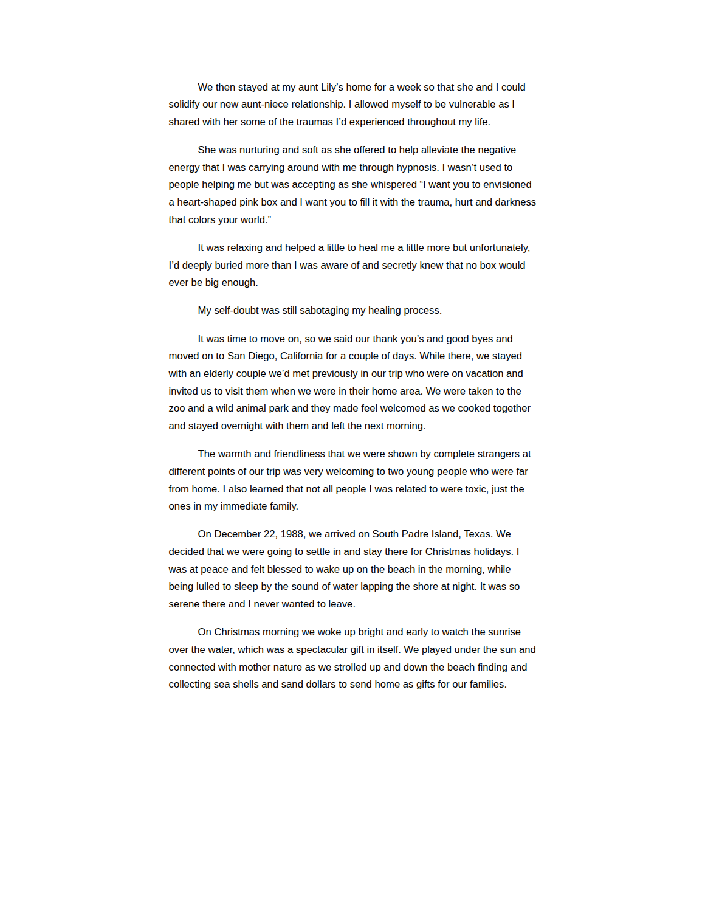We then stayed at my aunt Lily’s home for a week so that she and I could solidify our new aunt-niece relationship. I allowed myself to be vulnerable as I shared with her some of the traumas I’d experienced throughout my life.
She was nurturing and soft as she offered to help alleviate the negative energy that I was carrying around with me through hypnosis. I wasn’t used to people helping me but was accepting as she whispered “I want you to envisioned a heart-shaped pink box and I want you to fill it with the trauma, hurt and darkness that colors your world.”
It was relaxing and helped a little to heal me a little more but unfortunately, I’d deeply buried more than I was aware of and secretly knew that no box would ever be big enough.
My self-doubt was still sabotaging my healing process.
It was time to move on, so we said our thank you’s and good byes and moved on to San Diego, California for a couple of days. While there, we stayed with an elderly couple we’d met previously in our trip who were on vacation and invited us to visit them when we were in their home area. We were taken to the zoo and a wild animal park and they made feel welcomed as we cooked together and stayed overnight with them and left the next morning.
The warmth and friendliness that we were shown by complete strangers at different points of our trip was very welcoming to two young people who were far from home. I also learned that not all people I was related to were toxic, just the ones in my immediate family.
On December 22, 1988, we arrived on South Padre Island, Texas. We decided that we were going to settle in and stay there for Christmas holidays. I was at peace and felt blessed to wake up on the beach in the morning, while being lulled to sleep by the sound of water lapping the shore at night. It was so serene there and I never wanted to leave.
On Christmas morning we woke up bright and early to watch the sunrise over the water, which was a spectacular gift in itself. We played under the sun and connected with mother nature as we strolled up and down the beach finding and collecting sea shells and sand dollars to send home as gifts for our families.